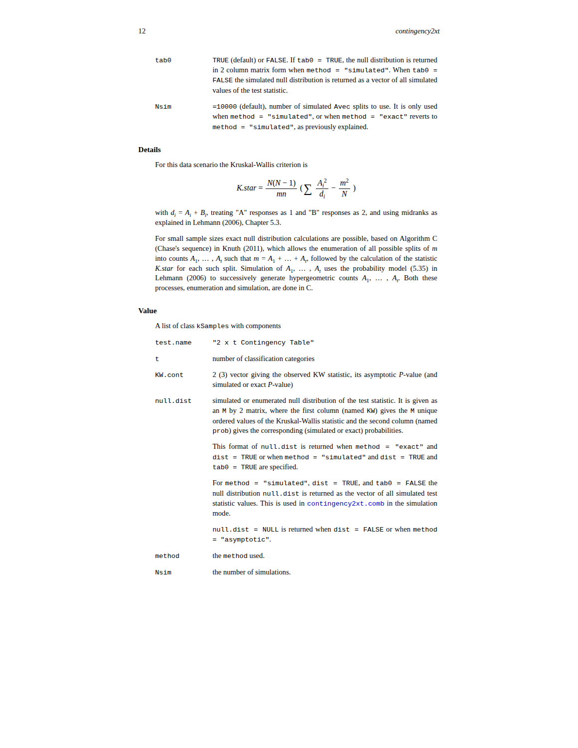12 contingency2xt
tab0
TRUE (default) or FALSE. If tab0 = TRUE, the null distribution is returned in 2 column matrix form when method = "simulated". When tab0 = FALSE the simulated null distribution is returned as a vector of all simulated values of the test statistic.
Nsim
=10000 (default), number of simulated Avec splits to use. It is only used when method = "simulated", or when method = "exact" reverts to method = "simulated", as previously explained.
Details
For this data scenario the Kruskal-Wallis criterion is
K.star = N(N − 1) mn (∑ Ai2 di − m2 N )
with di = Ai + Bi, treating "A" responses as 1 and "B" responses as 2, and using midranks as explained in Lehmann (2006), Chapter 5.3.
For small sample sizes exact null distribution calculations are possible, based on Algorithm C (Chase's sequence) in Knuth (2011), which allows the enumeration of all possible splits of m into counts A1, … , At such that m = A1 + … + At, followed by the calculation of the statistic K.star for each such split. Simulation of A1, … , At uses the probability model (5.35) in Lehmann (2006) to successively generate hypergeometric counts A1, … , At. Both these processes, enumeration and simulation, are done in C.
Value
A list of class kSamples with components
| test.name | "2 x t Contingency Table" |
| t | number of classification categories |
| KW.cont | 2 (3) vector giving the observed KW statistic, its asymptotic P -value (and simulated or exact P -value) |
| null.dist | simulated or enumerated null distribution of the test statistic. It is given as an M by 2 matrix, where the first column (named KW ) gives the M unique ordered values of the Kruskal-Wallis statistic and the second column (named prob ) gives the corresponding (simulated or exact) probabilities. This format of null.dist is returned when method = "exact" and dist = TRUE or when method = "simulated" and dist = TRUE and tab0 = TRUE are specified. For method = "simulated" , dist = TRUE , and tab0 = FALSE the null distribution null.dist is returned as the vector of all simulated test statistic values. This is used in contingency2xt.comb in the simulation mode. null.dist = NULL is returned when dist = FALSE or when method = "asymptotic" . |
| method | the method used. |
| Nsim | the number of simulations. |